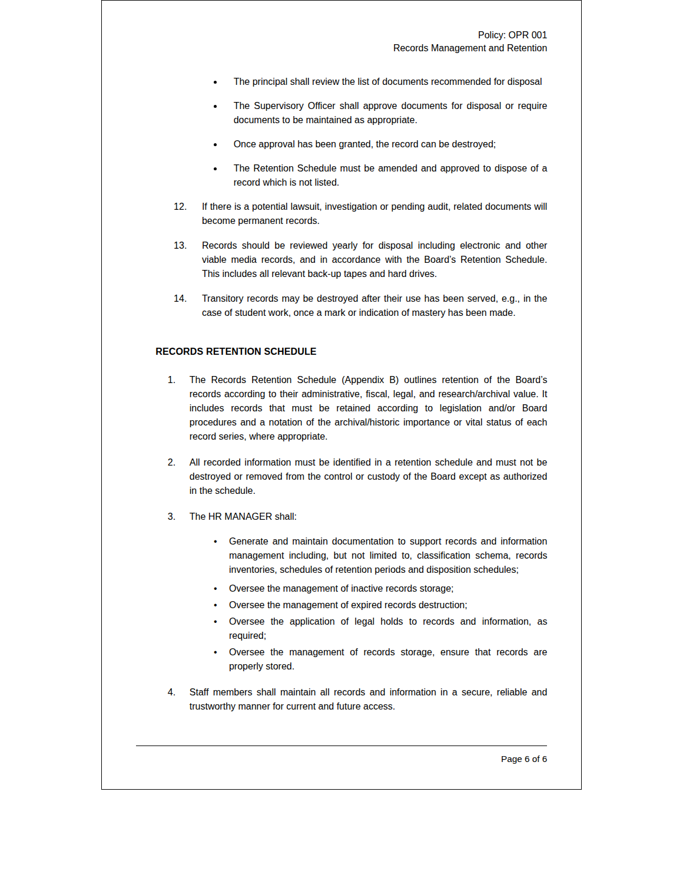Policy: OPR 001
Records Management and Retention
The principal shall review the list of documents recommended for disposal
The Supervisory Officer shall approve documents for disposal or require documents to be maintained as appropriate.
Once approval has been granted, the record can be destroyed;
The Retention Schedule must be amended and approved to dispose of a record which is not listed.
If there is a potential lawsuit, investigation or pending audit, related documents will become permanent records.
Records should be reviewed yearly for disposal including electronic and other viable media records, and in accordance with the Board’s Retention Schedule. This includes all relevant back-up tapes and hard drives.
Transitory records may be destroyed after their use has been served, e.g., in the case of student work, once a mark or indication of mastery has been made.
RECORDS RETENTION SCHEDULE
The Records Retention Schedule (Appendix B) outlines retention of the Board’s records according to their administrative, fiscal, legal, and research/archival value. It includes records that must be retained according to legislation and/or Board procedures and a notation of the archival/historic importance or vital status of each record series, where appropriate.
All recorded information must be identified in a retention schedule and must not be destroyed or removed from the control or custody of the Board except as authorized in the schedule.
The HR MANAGER shall:
Generate and maintain documentation to support records and information management including, but not limited to, classification schema, records inventories, schedules of retention periods and disposition schedules;
Oversee the management of inactive records storage;
Oversee the management of expired records destruction;
Oversee the application of legal holds to records and information, as required;
Oversee the management of records storage, ensure that records are properly stored.
Staff members shall maintain all records and information in a secure, reliable and trustworthy manner for current and future access.
Page 6 of 6